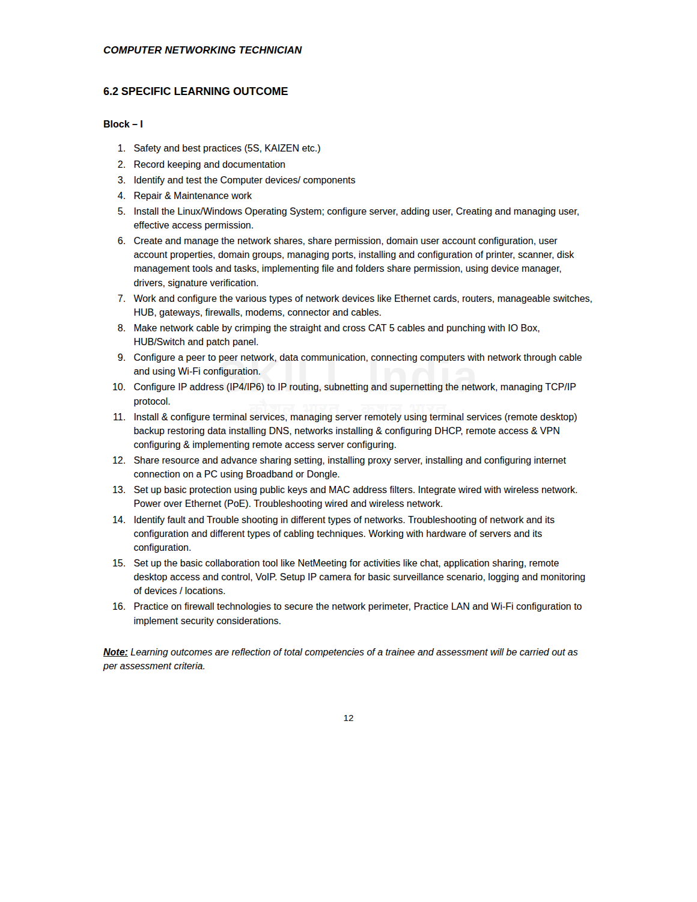SKILL India कौशल भारत - कुशल भारत
COMPUTER NETWORKING TECHNICIAN
6.2 SPECIFIC LEARNING OUTCOME
Block – I
Safety and best practices (5S, KAIZEN etc.)
Record keeping and documentation
Identify and test the Computer devices/ components
Repair & Maintenance work
Install the Linux/Windows Operating System; configure server, adding user, Creating and managing user, effective access permission.
Create and manage the network shares, share permission, domain user account configuration, user account properties, domain groups, managing ports, installing and configuration of printer, scanner, disk management tools and tasks, implementing file and folders share permission, using device manager, drivers, signature verification.
Work and configure the various types of network devices like Ethernet cards, routers, manageable switches, HUB, gateways, firewalls, modems, connector and cables.
Make network cable by crimping the straight and cross CAT 5 cables and punching with IO Box, HUB/Switch and patch panel.
Configure a peer to peer network, data communication, connecting computers with network through cable and using Wi-Fi configuration.
Configure IP address (IP4/IP6) to IP routing, subnetting and supernetting the network, managing TCP/IP protocol.
Install & configure terminal services, managing server remotely using terminal services (remote desktop) backup restoring data installing DNS, networks installing & configuring DHCP, remote access & VPN configuring & implementing remote access server configuring.
Share resource and advance sharing setting, installing proxy server, installing and configuring internet connection on a PC using Broadband or Dongle.
Set up basic protection using public keys and MAC address filters. Integrate wired with wireless network. Power over Ethernet (PoE). Troubleshooting wired and wireless network.
Identify fault and Trouble shooting in different types of networks. Troubleshooting of network and its configuration and different types of cabling techniques. Working with hardware of servers and its configuration.
Set up the basic collaboration tool like NetMeeting for activities like chat, application sharing, remote desktop access and control, VoIP. Setup IP camera for basic surveillance scenario, logging and monitoring of devices / locations.
Practice on firewall technologies to secure the network perimeter, Practice LAN and Wi-Fi configuration to implement security considerations.
Note: Learning outcomes are reflection of total competencies of a trainee and assessment will be carried out as per assessment criteria.
12